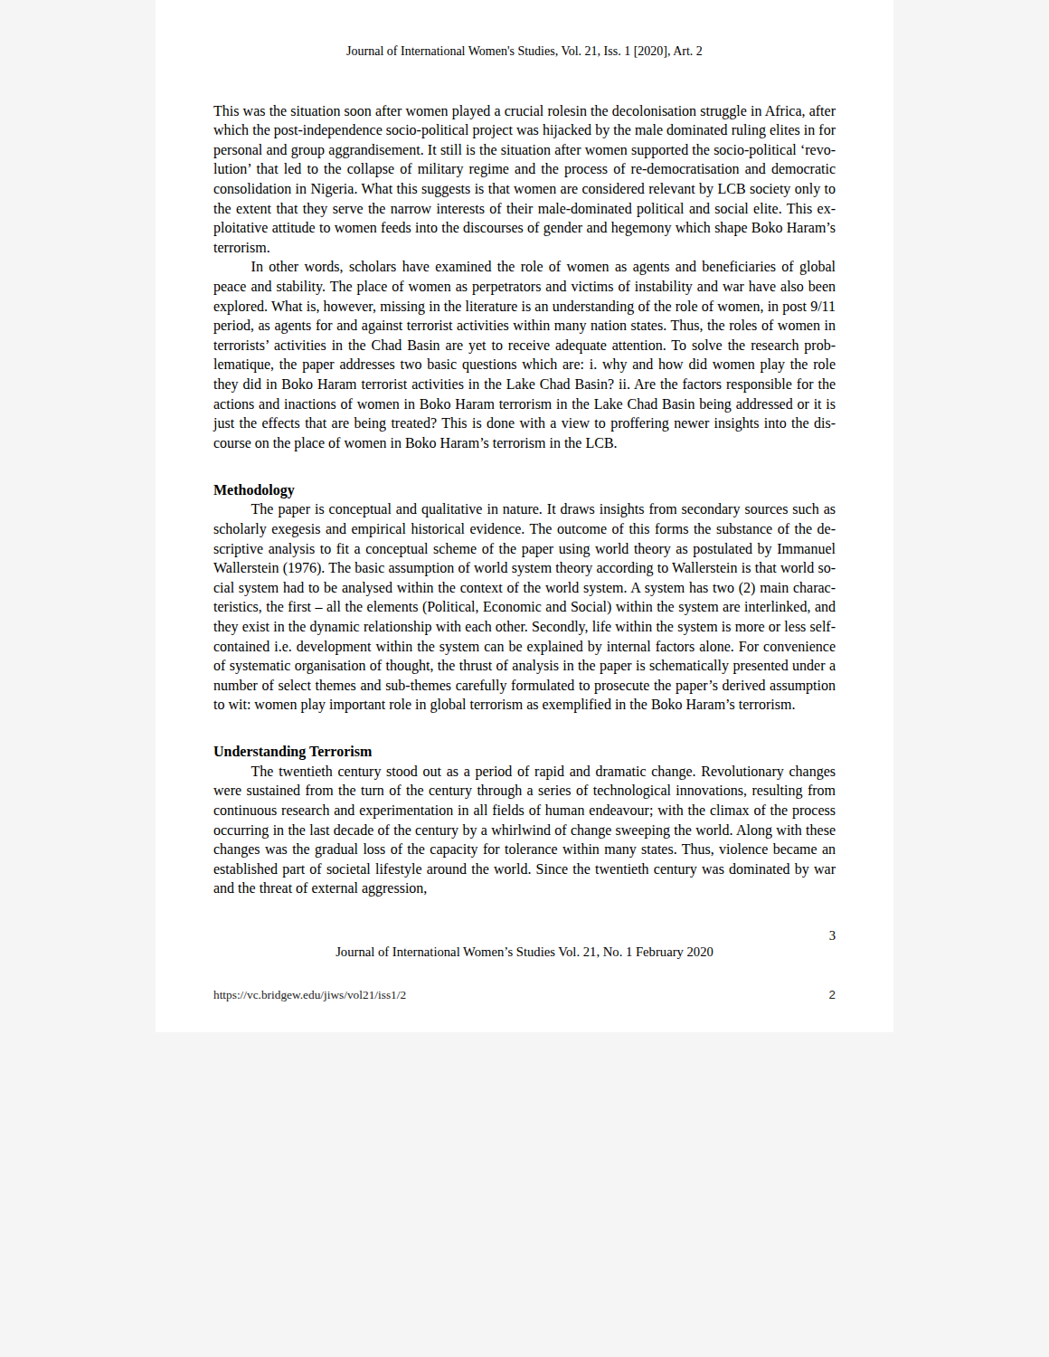Journal of International Women's Studies, Vol. 21, Iss. 1 [2020], Art. 2
This was the situation soon after women played a crucial rolesin the decolonisation struggle in Africa, after which the post-independence socio-political project was hijacked by the male dominated ruling elites in for personal and group aggrandisement. It still is the situation after women supported the socio-political ‘revolution’ that led to the collapse of military regime and the process of re-democratisation and democratic consolidation in Nigeria. What this suggests is that women are considered relevant by LCB society only to the extent that they serve the narrow interests of their male-dominated political and social elite. This exploitative attitude to women feeds into the discourses of gender and hegemony which shape Boko Haram’s terrorism.
In other words, scholars have examined the role of women as agents and beneficiaries of global peace and stability. The place of women as perpetrators and victims of instability and war have also been explored. What is, however, missing in the literature is an understanding of the role of women, in post 9/11 period, as agents for and against terrorist activities within many nation states. Thus, the roles of women in terrorists’ activities in the Chad Basin are yet to receive adequate attention. To solve the research problematique, the paper addresses two basic questions which are: i. why and how did women play the role they did in Boko Haram terrorist activities in the Lake Chad Basin? ii. Are the factors responsible for the actions and inactions of women in Boko Haram terrorism in the Lake Chad Basin being addressed or it is just the effects that are being treated? This is done with a view to proffering newer insights into the discourse on the place of women in Boko Haram’s terrorism in the LCB.
Methodology
The paper is conceptual and qualitative in nature. It draws insights from secondary sources such as scholarly exegesis and empirical historical evidence. The outcome of this forms the substance of the descriptive analysis to fit a conceptual scheme of the paper using world theory as postulated by Immanuel Wallerstein (1976). The basic assumption of world system theory according to Wallerstein is that world social system had to be analysed within the context of the world system. A system has two (2) main characteristics, the first – all the elements (Political, Economic and Social) within the system are interlinked, and they exist in the dynamic relationship with each other. Secondly, life within the system is more or less self-contained i.e. development within the system can be explained by internal factors alone. For convenience of systematic organisation of thought, the thrust of analysis in the paper is schematically presented under a number of select themes and sub-themes carefully formulated to prosecute the paper’s derived assumption to wit: women play important role in global terrorism as exemplified in the Boko Haram’s terrorism.
Understanding Terrorism
The twentieth century stood out as a period of rapid and dramatic change. Revolutionary changes were sustained from the turn of the century through a series of technological innovations, resulting from continuous research and experimentation in all fields of human endeavour; with the climax of the process occurring in the last decade of the century by a whirlwind of change sweeping the world. Along with these changes was the gradual loss of the capacity for tolerance within many states. Thus, violence became an established part of societal lifestyle around the world. Since the twentieth century was dominated by war and the threat of external aggression,
3
Journal of International Women’s Studies Vol. 21, No. 1 February 2020
https://vc.bridgew.edu/jiws/vol21/iss1/2 2